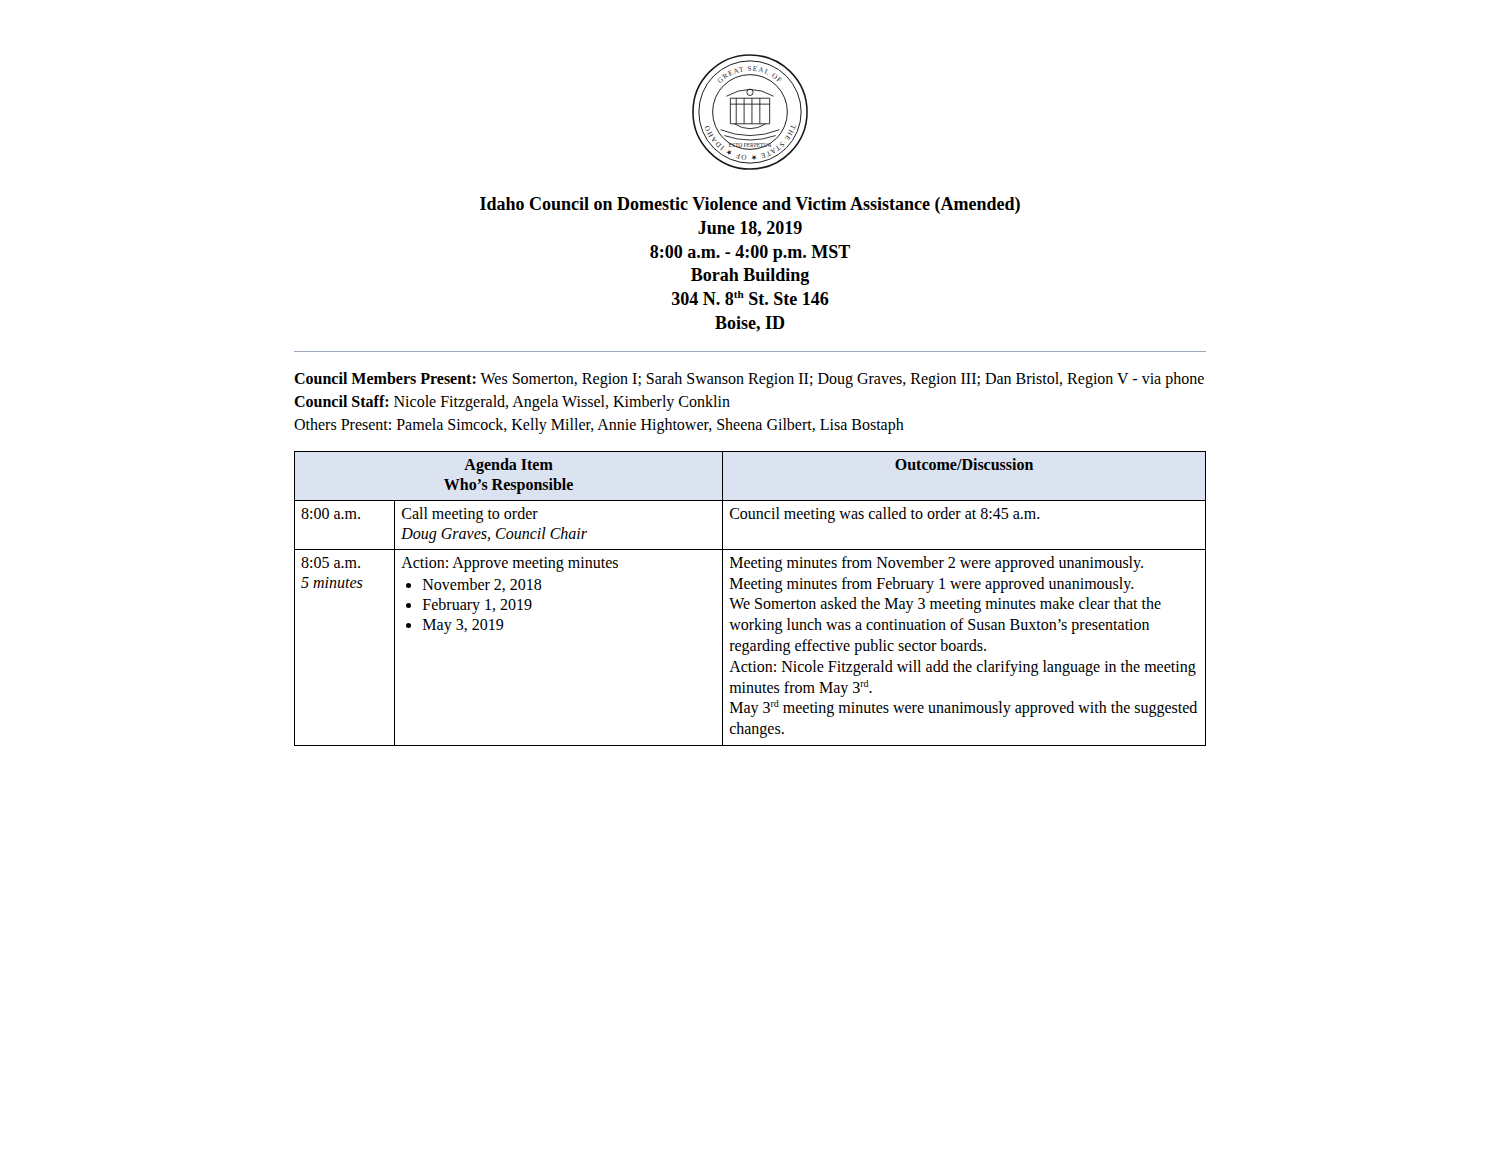GREAT SEAL OF THE STATE ★ OF ★ IDAHO ESTO PERPETUA
Idaho Council on Domestic Violence and Victim Assistance (Amended) June 18, 2019 8:00 a.m. - 4:00 p.m. MST Borah Building 304 N. 8th St. Ste 146 Boise, ID
Council Members Present: Wes Somerton, Region I; Sarah Swanson Region II; Doug Graves, Region III; Dan Bristol, Region V - via phone
Council Staff: Nicole Fitzgerald, Angela Wissel, Kimberly Conklin
Others Present: Pamela Simcock, Kelly Miller, Annie Hightower, Sheena Gilbert, Lisa Bostaph
| Agenda Item Who’s Responsible | Outcome/Discussion |
| --- | --- |
| 8:00 a.m. | Call meeting to order Doug Graves, Council Chair | Council meeting was called to order at 8:45 a.m. |
| 8:05 a.m. 5 minutes | Action: Approve meeting minutes November 2, 2018 February 1, 2019 May 3, 2019 | Meeting minutes from November 2 were approved unanimously. Meeting minutes from February 1 were approved unanimously. We Somerton asked the May 3 meeting minutes make clear that the working lunch was a continuation of Susan Buxton’s presentation regarding effective public sector boards. Action: Nicole Fitzgerald will add the clarifying language in the meeting minutes from May 3 rd . May 3 rd meeting minutes were unanimously approved with the suggested changes. |